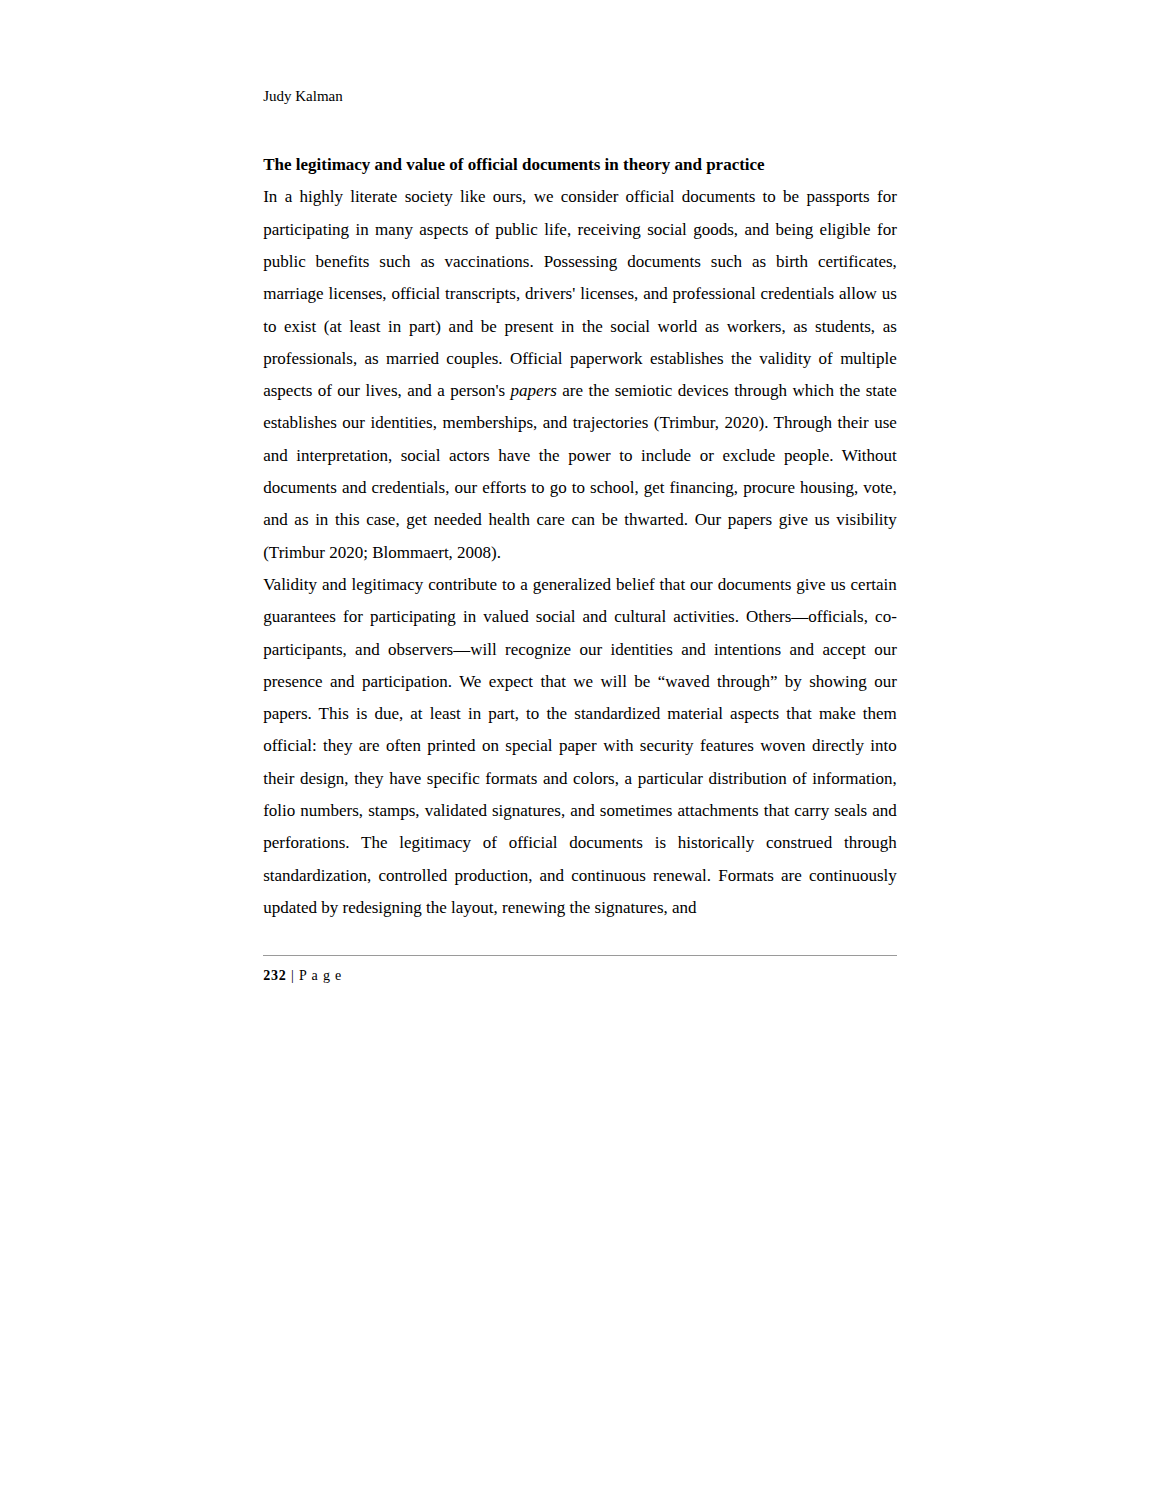Judy Kalman
The legitimacy and value of official documents in theory and practice
In a highly literate society like ours, we consider official documents to be passports for participating in many aspects of public life, receiving social goods, and being eligible for public benefits such as vaccinations. Possessing documents such as birth certificates, marriage licenses, official transcripts, drivers' licenses, and professional credentials allow us to exist (at least in part) and be present in the social world as workers, as students, as professionals, as married couples. Official paperwork establishes the validity of multiple aspects of our lives, and a person's papers are the semiotic devices through which the state establishes our identities, memberships, and trajectories (Trimbur, 2020). Through their use and interpretation, social actors have the power to include or exclude people. Without documents and credentials, our efforts to go to school, get financing, procure housing, vote, and as in this case, get needed health care can be thwarted. Our papers give us visibility (Trimbur 2020; Blommaert, 2008).
Validity and legitimacy contribute to a generalized belief that our documents give us certain guarantees for participating in valued social and cultural activities. Others—officials, co-participants, and observers—will recognize our identities and intentions and accept our presence and participation. We expect that we will be “waved through” by showing our papers. This is due, at least in part, to the standardized material aspects that make them official: they are often printed on special paper with security features woven directly into their design, they have specific formats and colors, a particular distribution of information, folio numbers, stamps, validated signatures, and sometimes attachments that carry seals and perforations. The legitimacy of official documents is historically construed through standardization, controlled production, and continuous renewal. Formats are continuously updated by redesigning the layout, renewing the signatures, and
232 | P a g e